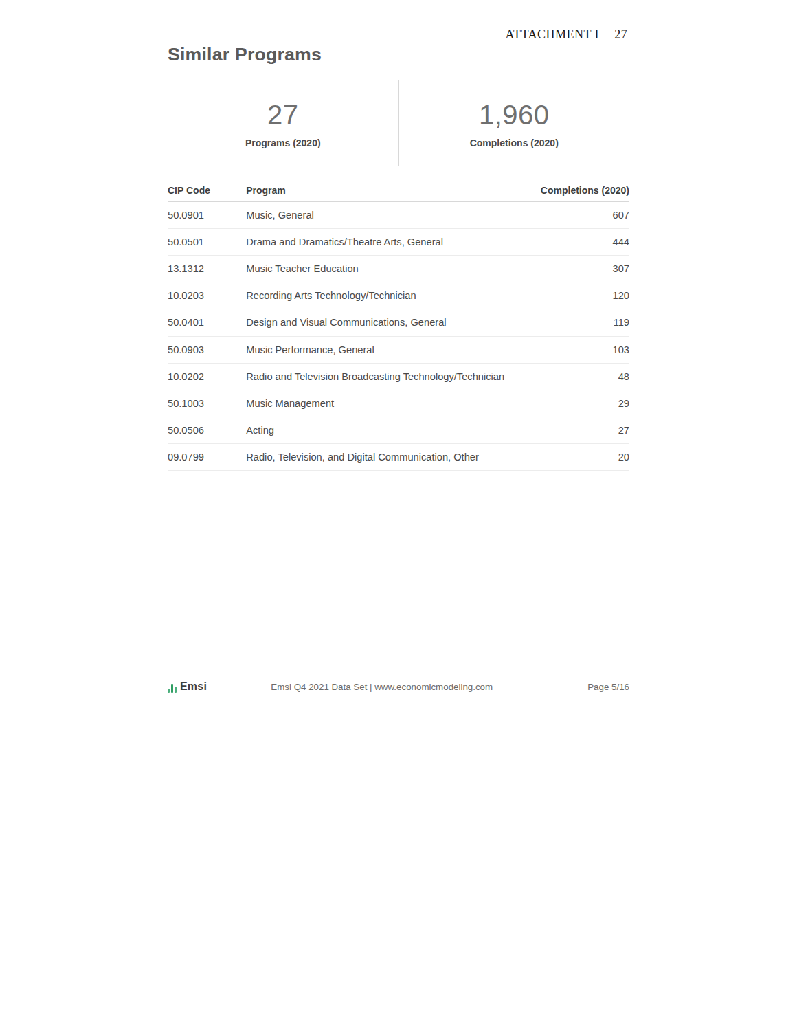ATTACHMENT I27
Similar Programs
27
Programs (2020)
1,960
Completions (2020)
| CIP Code | Program | Completions (2020) |
| --- | --- | --- |
| 50.0901 | Music, General | 607 |
| 50.0501 | Drama and Dramatics/Theatre Arts, General | 444 |
| 13.1312 | Music Teacher Education | 307 |
| 10.0203 | Recording Arts Technology/Technician | 120 |
| 50.0401 | Design and Visual Communications, General | 119 |
| 50.0903 | Music Performance, General | 103 |
| 10.0202 | Radio and Television Broadcasting Technology/Technician | 48 |
| 50.1003 | Music Management | 29 |
| 50.0506 | Acting | 27 |
| 09.0799 | Radio, Television, and Digital Communication, Other | 20 |
Emsi
Emsi Q4 2021 Data Set | www.economicmodeling.com
Page 5/16